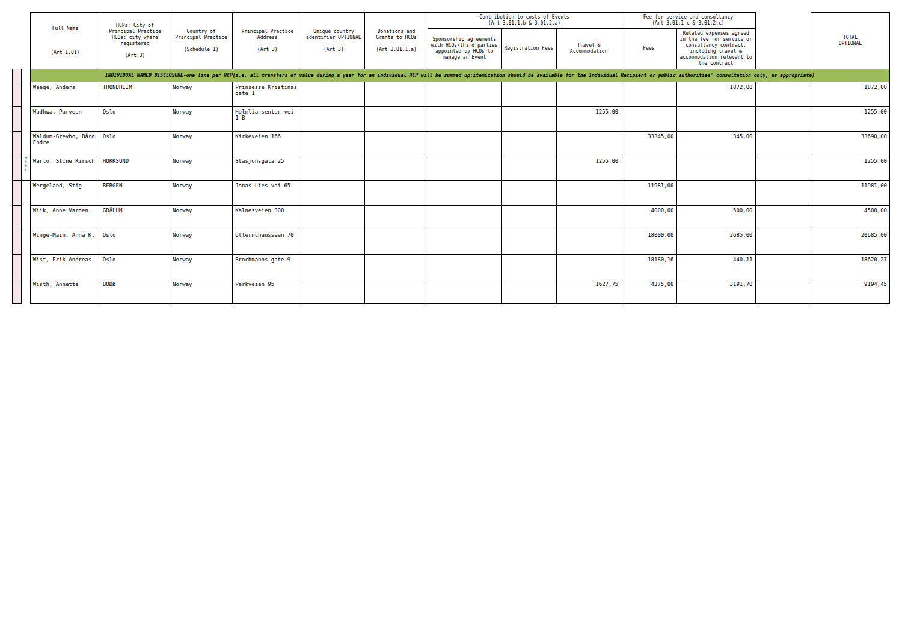| | | Full Name (Art 1.01) | HCPs: City of Principal Practice HCOs: city where registered (Art 3) | Country of Principal Practice (Schedule 1) | Principal Practice Address (Art 3) | Unique country identifier OPTIONAL (Art 3) | Donations and Grants to HCOs (Art 3.01.1.a) | Contribution to costs of Events (Art 3.01.1.b & 3.01.2.a) | Fee for service and consultancy (Art 3.01.1 c & 3.01.2.c) | | TOTAL OPTIONAL |
| --- | --- | --- | --- | --- | --- | --- | --- | --- | --- | --- | --- |
| Sponsorship agreements with HCOs/third parties appointed by HCOs to manage an Event | Registration Fees | Travel & Accommodation | Fees | Related expenses agreed in the fee for service or consultancy contract, including travel & accommodation relevant to the contract |
| | | INDIVIDUAL NAMED DISCLOSURE-one line per HCP(i.e. all transfers of value during a year for an individual HCP will be summed up:itemization should be available for the Individual Recipient or public authorities' consultation only, as appropriate) |
| | | Waage, Anders | TRONDHEIM | Norway | Prinsesse Kristinas gate 1 | | | | | | | 1872,00 | | 1872,00 |
| | | Wadhwa, Parveen | Oslo | Norway | Holmlia senter vei 1 B | | | | | 1255,00 | | | | 1255,00 |
| | | Waldum-Grevbo, Bård Endre | Oslo | Norway | Kirkeveien 166 | | | | | | 33345,00 | 345,00 | | 33690,00 |
| | H C P s | Warlo, Stine Kirsch | HOKKSUND | Norway | Stasjonsgata 25 | | | | | 1255,00 | | | | 1255,00 |
| | | Wergeland, Stig | BERGEN | Norway | Jonas Lies vei 65 | | | | | | 11981,00 | | | 11981,00 |
| | | Wiik, Anne Varden | GRÅLUM | Norway | Kalnesveien 300 | | | | | | 4000,00 | 500,00 | | 4500,00 |
| | | Winge-Main, Anna K. | Oslo | Norway | Ullernchausseen 70 | | | | | | 18000,00 | 2685,00 | | 20685,00 |
| | | Wist, Erik Andreas | Oslo | Norway | Brochmanns gate 9 | | | | | | 18180,16 | 440,11 | | 18620,27 |
| | | Wisth, Annette | BODØ | Norway | Parkveien 95 | | | | | 1627,75 | 4375,00 | 3191,70 | | 9194,45 |